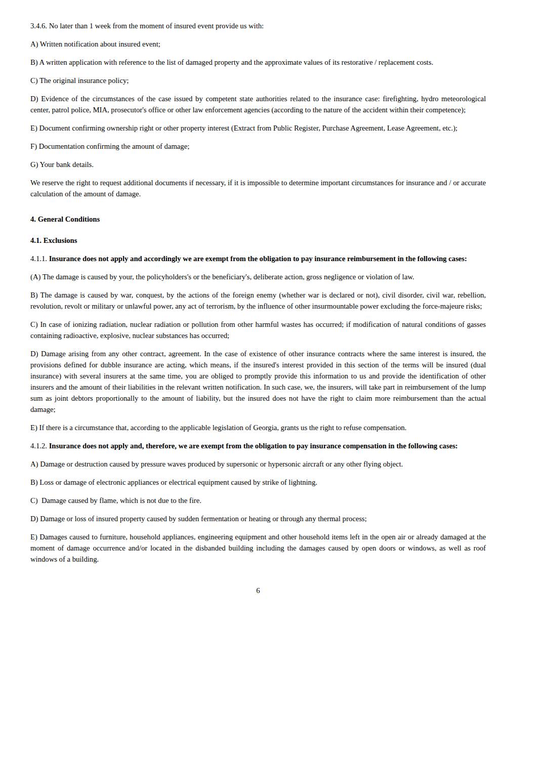3.4.6. No later than 1 week from the moment of insured event provide us with:
A) Written notification about insured event;
B) A written application with reference to the list of damaged property and the approximate values of its restorative / replacement costs.
C) The original insurance policy;
D) Evidence of the circumstances of the case issued by competent state authorities related to the insurance case: firefighting, hydro meteorological center, patrol police, MIA, prosecutor's office or other law enforcement agencies (according to the nature of the accident within their competence);
E) Document confirming ownership right or other property interest (Extract from Public Register, Purchase Agreement, Lease Agreement, etc.);
F) Documentation confirming the amount of damage;
G) Your bank details.
We reserve the right to request additional documents if necessary, if it is impossible to determine important circumstances for insurance and / or accurate calculation of the amount of damage.
4. General Conditions
4.1. Exclusions
4.1.1. Insurance does not apply and accordingly we are exempt from the obligation to pay insurance reimbursement in the following cases:
(A) The damage is caused by your, the policyholders's or the beneficiary's, deliberate action, gross negligence or violation of law.
B) The damage is caused by war, conquest, by the actions of the foreign enemy (whether war is declared or not), civil disorder, civil war, rebellion, revolution, revolt or military or unlawful power, any act of terrorism, by the influence of other insurmountable power excluding the force-majeure risks;
C) In case of ionizing radiation, nuclear radiation or pollution from other harmful wastes has occurred; if modification of natural conditions of gasses containing radioactive, explosive, nuclear substances has occurred;
D) Damage arising from any other contract, agreement. In the case of existence of other insurance contracts where the same interest is insured, the provisions defined for dubble insurance are acting, which means, if the insured's interest provided in this section of the terms will be insured (dual insurance) with several insurers at the same time, you are obliged to promptly provide this information to us and provide the identification of other insurers and the amount of their liabilities in the relevant written notification. In such case, we, the insurers, will take part in reimbursement of the lump sum as joint debtors proportionally to the amount of liability, but the insured does not have the right to claim more reimbursement than the actual damage;
E) If there is a circumstance that, according to the applicable legislation of Georgia, grants us the right to refuse compensation.
4.1.2. Insurance does not apply and, therefore, we are exempt from the obligation to pay insurance compensation in the following cases:
A) Damage or destruction caused by pressure waves produced by supersonic or hypersonic aircraft or any other flying object.
B) Loss or damage of electronic appliances or electrical equipment caused by strike of lightning.
C) Damage caused by flame, which is not due to the fire.
D) Damage or loss of insured property caused by sudden fermentation or heating or through any thermal process;
E) Damages caused to furniture, household appliances, engineering equipment and other household items left in the open air or already damaged at the moment of damage occurrence and/or located in the disbanded building including the damages caused by open doors or windows, as well as roof windows of a building.
6